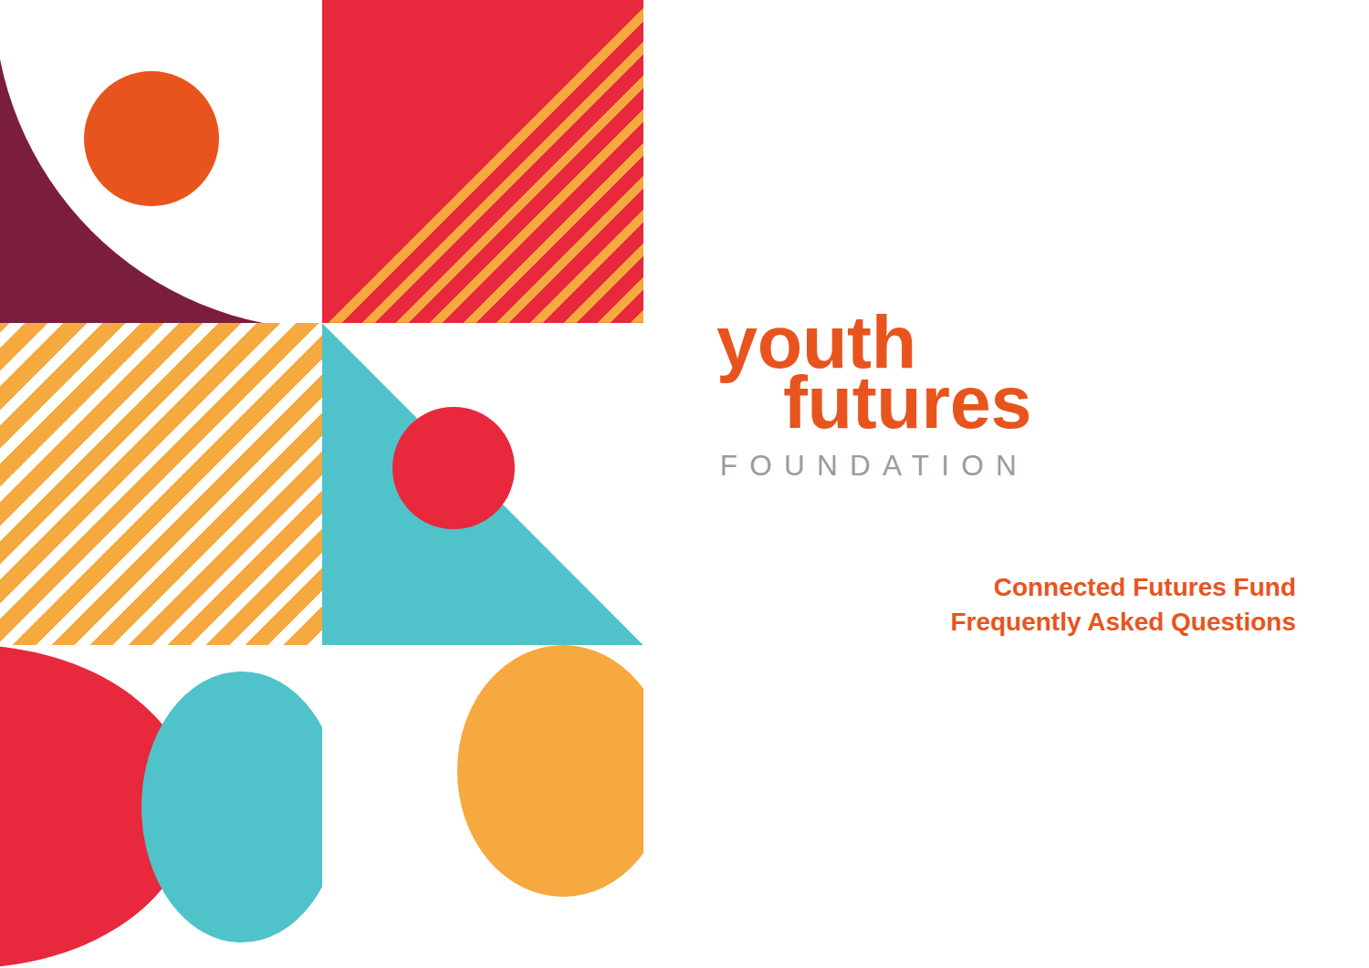youth futures
FOUNDATION
Connected Futures Fund Frequently Asked Questions